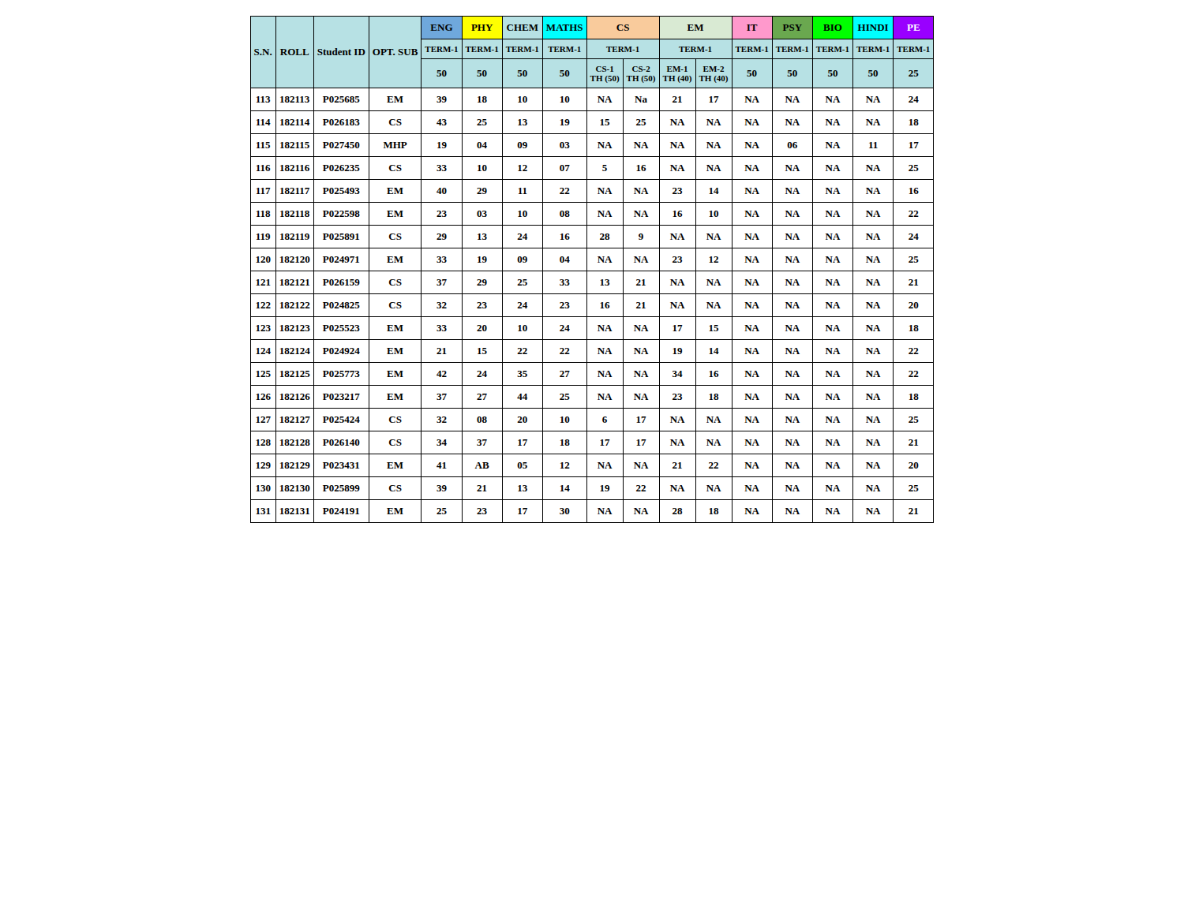| S.N. | ROLL | Student ID | OPT. SUB | ENG | PHY | CHEM | MATHS | CS | EM | IT | PSY | BIO | HINDI | PE |
| --- | --- | --- | --- | --- | --- | --- | --- | --- | --- | --- | --- | --- | --- | --- |
| TERM-1 | TERM-1 | TERM-1 | TERM-1 | TERM-1 | TERM-1 | TERM-1 | TERM-1 | TERM-1 | TERM-1 | TERM-1 |
| 50 | 50 | 50 | 50 | CS-1 TH (50) | CS-2 TH (50) | EM-1 TH (40) | EM-2 TH (40) | 50 | 50 | 50 | 50 | 25 |
| 113 | 182113 | P025685 | EM | 39 | 18 | 10 | 10 | NA | Na | 21 | 17 | NA | NA | NA | NA | 24 |
| 114 | 182114 | P026183 | CS | 43 | 25 | 13 | 19 | 15 | 25 | NA | NA | NA | NA | NA | NA | 18 |
| 115 | 182115 | P027450 | MHP | 19 | 04 | 09 | 03 | NA | NA | NA | NA | NA | 06 | NA | 11 | 17 |
| 116 | 182116 | P026235 | CS | 33 | 10 | 12 | 07 | 5 | 16 | NA | NA | NA | NA | NA | NA | 25 |
| 117 | 182117 | P025493 | EM | 40 | 29 | 11 | 22 | NA | NA | 23 | 14 | NA | NA | NA | NA | 16 |
| 118 | 182118 | P022598 | EM | 23 | 03 | 10 | 08 | NA | NA | 16 | 10 | NA | NA | NA | NA | 22 |
| 119 | 182119 | P025891 | CS | 29 | 13 | 24 | 16 | 28 | 9 | NA | NA | NA | NA | NA | NA | 24 |
| 120 | 182120 | P024971 | EM | 33 | 19 | 09 | 04 | NA | NA | 23 | 12 | NA | NA | NA | NA | 25 |
| 121 | 182121 | P026159 | CS | 37 | 29 | 25 | 33 | 13 | 21 | NA | NA | NA | NA | NA | NA | 21 |
| 122 | 182122 | P024825 | CS | 32 | 23 | 24 | 23 | 16 | 21 | NA | NA | NA | NA | NA | NA | 20 |
| 123 | 182123 | P025523 | EM | 33 | 20 | 10 | 24 | NA | NA | 17 | 15 | NA | NA | NA | NA | 18 |
| 124 | 182124 | P024924 | EM | 21 | 15 | 22 | 22 | NA | NA | 19 | 14 | NA | NA | NA | NA | 22 |
| 125 | 182125 | P025773 | EM | 42 | 24 | 35 | 27 | NA | NA | 34 | 16 | NA | NA | NA | NA | 22 |
| 126 | 182126 | P023217 | EM | 37 | 27 | 44 | 25 | NA | NA | 23 | 18 | NA | NA | NA | NA | 18 |
| 127 | 182127 | P025424 | CS | 32 | 08 | 20 | 10 | 6 | 17 | NA | NA | NA | NA | NA | NA | 25 |
| 128 | 182128 | P026140 | CS | 34 | 37 | 17 | 18 | 17 | 17 | NA | NA | NA | NA | NA | NA | 21 |
| 129 | 182129 | P023431 | EM | 41 | AB | 05 | 12 | NA | NA | 21 | 22 | NA | NA | NA | NA | 20 |
| 130 | 182130 | P025899 | CS | 39 | 21 | 13 | 14 | 19 | 22 | NA | NA | NA | NA | NA | NA | 25 |
| 131 | 182131 | P024191 | EM | 25 | 23 | 17 | 30 | NA | NA | 28 | 18 | NA | NA | NA | NA | 21 |